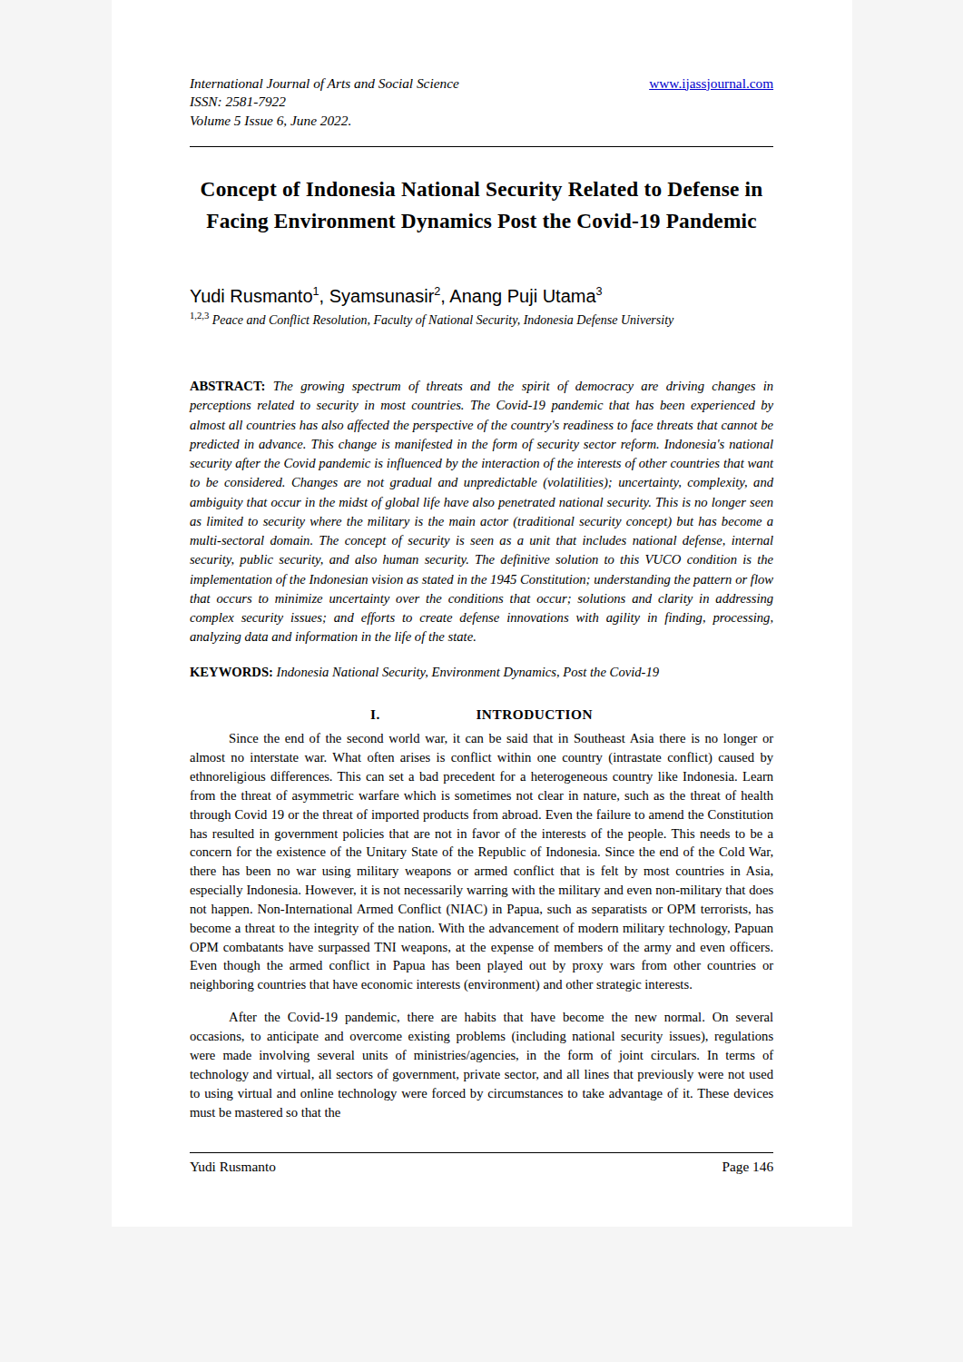International Journal of Arts and Social Science
ISSN: 2581-7922
Volume 5 Issue 6, June 2022.
www.ijassjournal.com
Concept of Indonesia National Security Related to Defense in Facing Environment Dynamics Post the Covid-19 Pandemic
Yudi Rusmanto1, Syamsunasir2, Anang Puji Utama3
1,2,3 Peace and Conflict Resolution, Faculty of National Security, Indonesia Defense University
ABSTRACT: The growing spectrum of threats and the spirit of democracy are driving changes in perceptions related to security in most countries. The Covid-19 pandemic that has been experienced by almost all countries has also affected the perspective of the country's readiness to face threats that cannot be predicted in advance. This change is manifested in the form of security sector reform. Indonesia's national security after the Covid pandemic is influenced by the interaction of the interests of other countries that want to be considered. Changes are not gradual and unpredictable (volatilities); uncertainty, complexity, and ambiguity that occur in the midst of global life have also penetrated national security. This is no longer seen as limited to security where the military is the main actor (traditional security concept) but has become a multi-sectoral domain. The concept of security is seen as a unit that includes national defense, internal security, public security, and also human security. The definitive solution to this VUCO condition is the implementation of the Indonesian vision as stated in the 1945 Constitution; understanding the pattern or flow that occurs to minimize uncertainty over the conditions that occur; solutions and clarity in addressing complex security issues; and efforts to create defense innovations with agility in finding, processing, analyzing data and information in the life of the state.
KEYWORDS: Indonesia National Security, Environment Dynamics, Post the Covid-19
I. INTRODUCTION
Since the end of the second world war, it can be said that in Southeast Asia there is no longer or almost no interstate war. What often arises is conflict within one country (intrastate conflict) caused by ethnoreligious differences. This can set a bad precedent for a heterogeneous country like Indonesia. Learn from the threat of asymmetric warfare which is sometimes not clear in nature, such as the threat of health through Covid 19 or the threat of imported products from abroad. Even the failure to amend the Constitution has resulted in government policies that are not in favor of the interests of the people. This needs to be a concern for the existence of the Unitary State of the Republic of Indonesia. Since the end of the Cold War, there has been no war using military weapons or armed conflict that is felt by most countries in Asia, especially Indonesia. However, it is not necessarily warring with the military and even non-military that does not happen. Non-International Armed Conflict (NIAC) in Papua, such as separatists or OPM terrorists, has become a threat to the integrity of the nation. With the advancement of modern military technology, Papuan OPM combatants have surpassed TNI weapons, at the expense of members of the army and even officers. Even though the armed conflict in Papua has been played out by proxy wars from other countries or neighboring countries that have economic interests (environment) and other strategic interests.
After the Covid-19 pandemic, there are habits that have become the new normal. On several occasions, to anticipate and overcome existing problems (including national security issues), regulations were made involving several units of ministries/agencies, in the form of joint circulars. In terms of technology and virtual, all sectors of government, private sector, and all lines that previously were not used to using virtual and online technology were forced by circumstances to take advantage of it. These devices must be mastered so that the
Yudi Rusmanto
Page 146